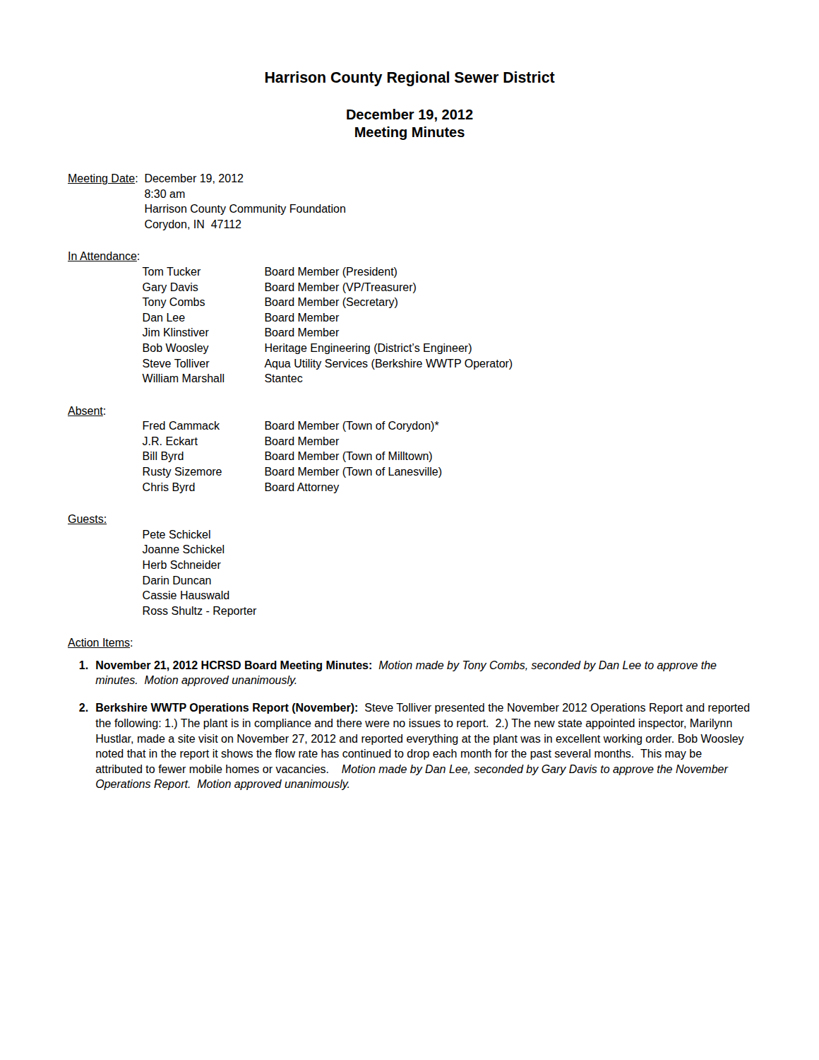Harrison County Regional Sewer District
December 19, 2012
Meeting Minutes
| Meeting Date : | December 19, 2012 |
| | 8:30 am |
| | Harrison County Community Foundation |
| | Corydon, IN 47112 |
In Attendance:
| Tom Tucker | Board Member (President) |
| Gary Davis | Board Member (VP/Treasurer) |
| Tony Combs | Board Member (Secretary) |
| Dan Lee | Board Member |
| Jim Klinstiver | Board Member |
| Bob Woosley | Heritage Engineering (District’s Engineer) |
| Steve Tolliver | Aqua Utility Services (Berkshire WWTP Operator) |
| William Marshall | Stantec |
Absent:
| Fred Cammack | Board Member (Town of Corydon)* |
| J.R. Eckart | Board Member |
| Bill Byrd | Board Member (Town of Milltown) |
| Rusty Sizemore | Board Member (Town of Lanesville) |
| Chris Byrd | Board Attorney |
Guests:
Pete Schickel
Joanne Schickel
Herb Schneider
Darin Duncan
Cassie Hauswald
Ross Shultz - Reporter
Action Items:
November 21, 2012 HCRSD Board Meeting Minutes: Motion made by Tony Combs, seconded by Dan Lee to approve the minutes. Motion approved unanimously.
Berkshire WWTP Operations Report (November): Steve Tolliver presented the November 2012 Operations Report and reported the following: 1.) The plant is in compliance and there were no issues to report. 2.) The new state appointed inspector, Marilynn Hustlar, made a site visit on November 27, 2012 and reported everything at the plant was in excellent working order. Bob Woosley noted that in the report it shows the flow rate has continued to drop each month for the past several months. This may be attributed to fewer mobile homes or vacancies. Motion made by Dan Lee, seconded by Gary Davis to approve the November Operations Report. Motion approved unanimously.